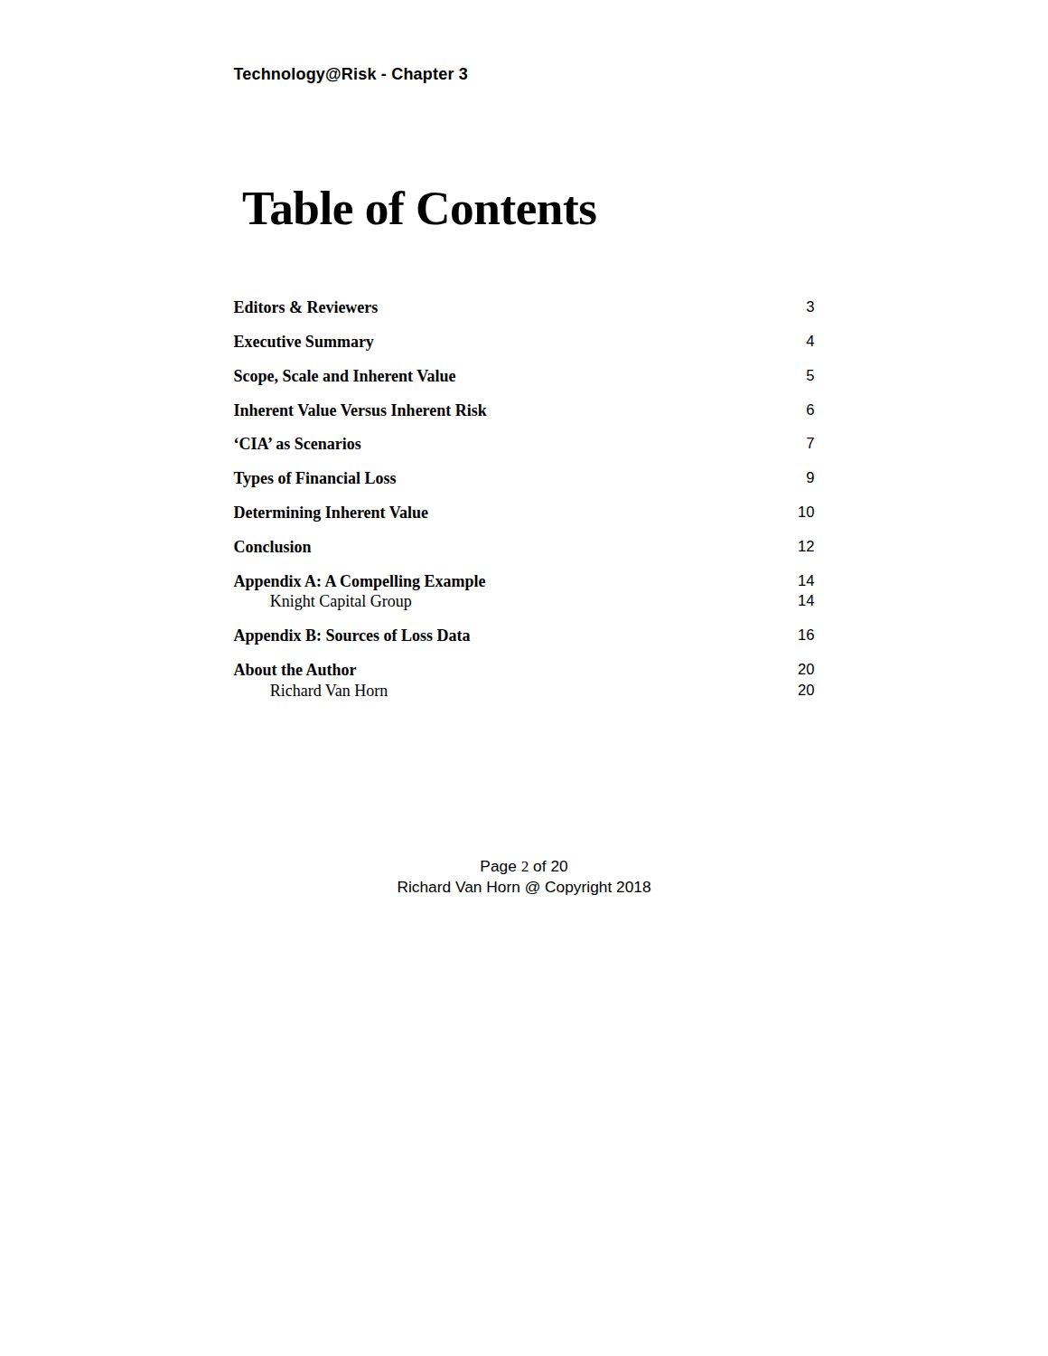Technology@Risk - Chapter 3
Table of Contents
| Editors & Reviewers | 3 |
| Executive Summary | 4 |
| Scope, Scale and Inherent Value | 5 |
| Inherent Value Versus Inherent Risk | 6 |
| ‘CIA’ as Scenarios | 7 |
| Types of Financial Loss | 9 |
| Determining Inherent Value | 10 |
| Conclusion | 12 |
| Appendix A: A Compelling Example | 14 |
| Knight Capital Group | 14 |
| Appendix B: Sources of Loss Data | 16 |
| About the Author | 20 |
| Richard Van Horn | 20 |
Page 2 of 20
Richard Van Horn @ Copyright 2018